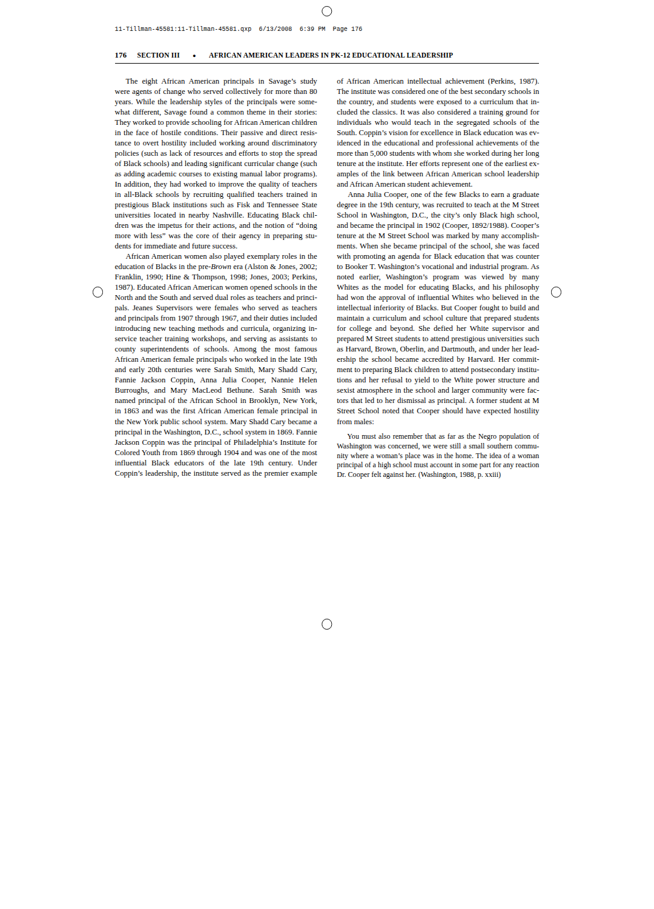11-Tillman-45581:11-Tillman-45581.qxp 6/13/2008 6:39 PM Page 176
176 SECTION III ● AFRICAN AMERICAN LEADERS IN PK-12 EDUCATIONAL LEADERSHIP
The eight African American principals in Savage’s study were agents of change who served collectively for more than 80 years. While the leadership styles of the principals were somewhat different, Savage found a common theme in their stories: They worked to provide schooling for African American children in the face of hostile conditions. Their passive and direct resistance to overt hostility included working around discriminatory policies (such as lack of resources and efforts to stop the spread of Black schools) and leading significant curricular change (such as adding academic courses to existing manual labor programs). In addition, they had worked to improve the quality of teachers in all-Black schools by recruiting qualified teachers trained in prestigious Black institutions such as Fisk and Tennessee State universities located in nearby Nashville. Educating Black children was the impetus for their actions, and the notion of “doing more with less” was the core of their agency in preparing students for immediate and future success.
African American women also played exemplary roles in the education of Blacks in the pre-Brown era (Alston & Jones, 2002; Franklin, 1990; Hine & Thompson, 1998; Jones, 2003; Perkins, 1987). Educated African American women opened schools in the North and the South and served dual roles as teachers and principals. Jeanes Supervisors were females who served as teachers and principals from 1907 through 1967, and their duties included introducing new teaching methods and curricula, organizing in-service teacher training workshops, and serving as assistants to county superintendents of schools. Among the most famous African American female principals who worked in the late 19th and early 20th centuries were Sarah Smith, Mary Shadd Cary, Fannie Jackson Coppin, Anna Julia Cooper, Nannie Helen Burroughs, and Mary MacLeod Bethune. Sarah Smith was named principal of the African School in Brooklyn, New York, in 1863 and was the first African American female principal in the New York public school system. Mary Shadd Cary became a principal in the Washington, D.C., school system in 1869. Fannie Jackson Coppin was the principal of Philadelphia’s Institute for Colored Youth from 1869 through 1904 and was one of the most influential Black educators of the late 19th century. Under Coppin’s leadership, the institute served as the premier example of African American intellectual achievement (Perkins, 1987). The institute was considered one of the best secondary schools in the country, and students were exposed to a curriculum that included the classics. It was also considered a training ground for individuals who would teach in the segregated schools of the South. Coppin’s vision for excellence in Black education was evidenced in the educational and professional achievements of the more than 5,000 students with whom she worked during her long tenure at the institute. Her efforts represent one of the earliest examples of the link between African American school leadership and African American student achievement.
Anna Julia Cooper, one of the few Blacks to earn a graduate degree in the 19th century, was recruited to teach at the M Street School in Washington, D.C., the city’s only Black high school, and became the principal in 1902 (Cooper, 1892/1988). Cooper’s tenure at the M Street School was marked by many accomplishments. When she became principal of the school, she was faced with promoting an agenda for Black education that was counter to Booker T. Washington’s vocational and industrial program. As noted earlier, Washington’s program was viewed by many Whites as the model for educating Blacks, and his philosophy had won the approval of influential Whites who believed in the intellectual inferiority of Blacks. But Cooper fought to build and maintain a curriculum and school culture that prepared students for college and beyond. She defied her White supervisor and prepared M Street students to attend prestigious universities such as Harvard, Brown, Oberlin, and Dartmouth, and under her leadership the school became accredited by Harvard. Her commitment to preparing Black children to attend postsecondary institutions and her refusal to yield to the White power structure and sexist atmosphere in the school and larger community were factors that led to her dismissal as principal. A former student at M Street School noted that Cooper should have expected hostility from males:
You must also remember that as far as the Negro population of Washington was concerned, we were still a small southern community where a woman’s place was in the home. The idea of a woman principal of a high school must account in some part for any reaction Dr. Cooper felt against her. (Washington, 1988, p. xxiii)